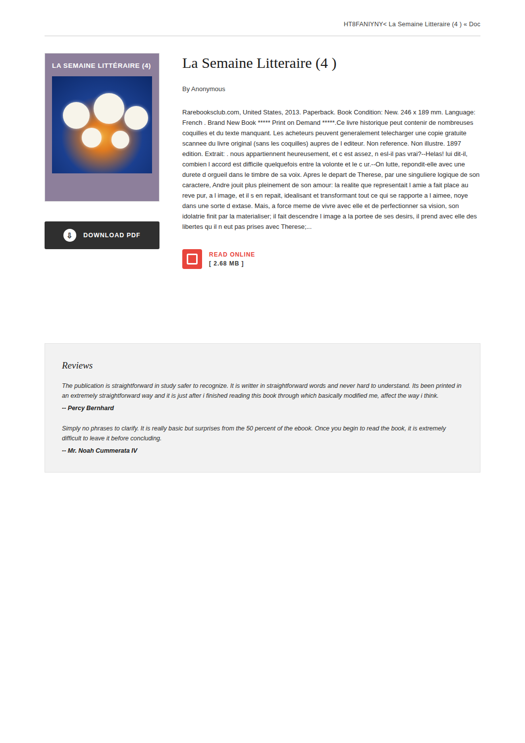HT8FANIYNY< La Semaine Litteraire (4 ) « Doc
La Semaine Littéraire (4)
⇩ DOWNLOAD PDF
La Semaine Litteraire (4 )
By Anonymous
Rarebooksclub.com, United States, 2013. Paperback. Book Condition: New. 246 x 189 mm. Language: French . Brand New Book ***** Print on Demand *****.Ce livre historique peut contenir de nombreuses coquilles et du texte manquant. Les acheteurs peuvent generalement telecharger une copie gratuite scannee du livre original (sans les coquilles) aupres de l editeur. Non reference. Non illustre. 1897 edition. Extrait: . nous appartiennent heureusement, et c est assez, n esl-il pas vrai?--Helas! lui dit-il, combien l accord est difficile quelquefois entre la volonte et le c ur.--On lutte, repondit-elle avec une durete d orgueil dans le timbre de sa voix. Apres le depart de Therese, par une singuliere logique de son caractere, Andre jouit plus pleinement de son amour: la realite que representait l amie a fait place au reve pur, a l image, et il s en repait, idealisant et transformant tout ce qui se rapporte a l aimee, noye dans une sorte d extase. Mais, a force meme de vivre avec elle et de perfectionner sa vision, son idolatrie finit par la materialiser; il fait descendre l image a la portee de ses desirs, il prend avec elle des libertes qu il n eut pas prises avec Therese;...
READ ONLINE
[ 2.68 MB ]
Reviews
The publication is straightforward in study safer to recognize. It is writter in straightforward words and never hard to understand. Its been printed in an extremely straightforward way and it is just after i finished reading this book through which basically modified me, affect the way i think.
-- Percy Bernhard
Simply no phrases to clarify. It is really basic but surprises from the 50 percent of the ebook. Once you begin to read the book, it is extremely difficult to leave it before concluding.
-- Mr. Noah Cummerata IV